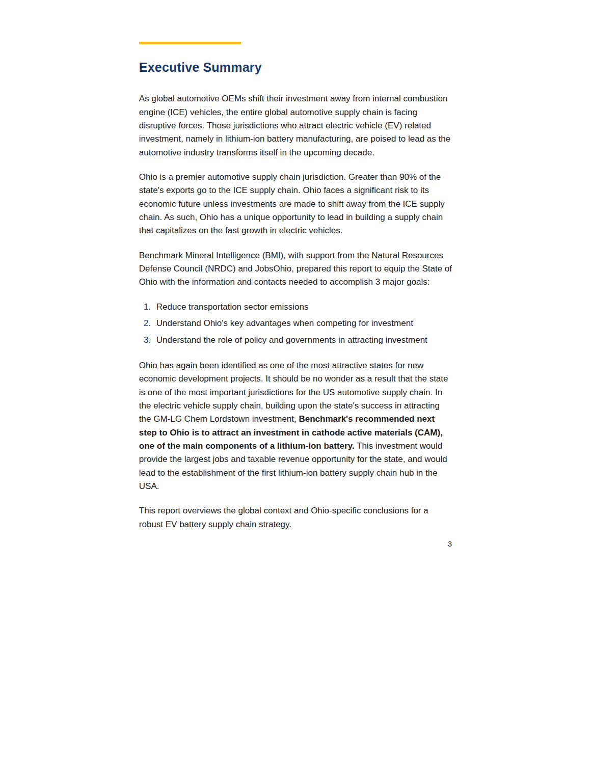Executive Summary
As global automotive OEMs shift their investment away from internal combustion engine (ICE) vehicles, the entire global automotive supply chain is facing disruptive forces. Those jurisdictions who attract electric vehicle (EV) related investment, namely in lithium-ion battery manufacturing, are poised to lead as the automotive industry transforms itself in the upcoming decade.
Ohio is a premier automotive supply chain jurisdiction. Greater than 90% of the state's exports go to the ICE supply chain. Ohio faces a significant risk to its economic future unless investments are made to shift away from the ICE supply chain. As such, Ohio has a unique opportunity to lead in building a supply chain that capitalizes on the fast growth in electric vehicles.
Benchmark Mineral Intelligence (BMI), with support from the Natural Resources Defense Council (NRDC) and JobsOhio, prepared this report to equip the State of Ohio with the information and contacts needed to accomplish 3 major goals:
Reduce transportation sector emissions
Understand Ohio's key advantages when competing for investment
Understand the role of policy and governments in attracting investment
Ohio has again been identified as one of the most attractive states for new economic development projects. It should be no wonder as a result that the state is one of the most important jurisdictions for the US automotive supply chain. In the electric vehicle supply chain, building upon the state's success in attracting the GM-LG Chem Lordstown investment, Benchmark's recommended next step to Ohio is to attract an investment in cathode active materials (CAM), one of the main components of a lithium-ion battery. This investment would provide the largest jobs and taxable revenue opportunity for the state, and would lead to the establishment of the first lithium-ion battery supply chain hub in the USA.
This report overviews the global context and Ohio-specific conclusions for a robust EV battery supply chain strategy.
3